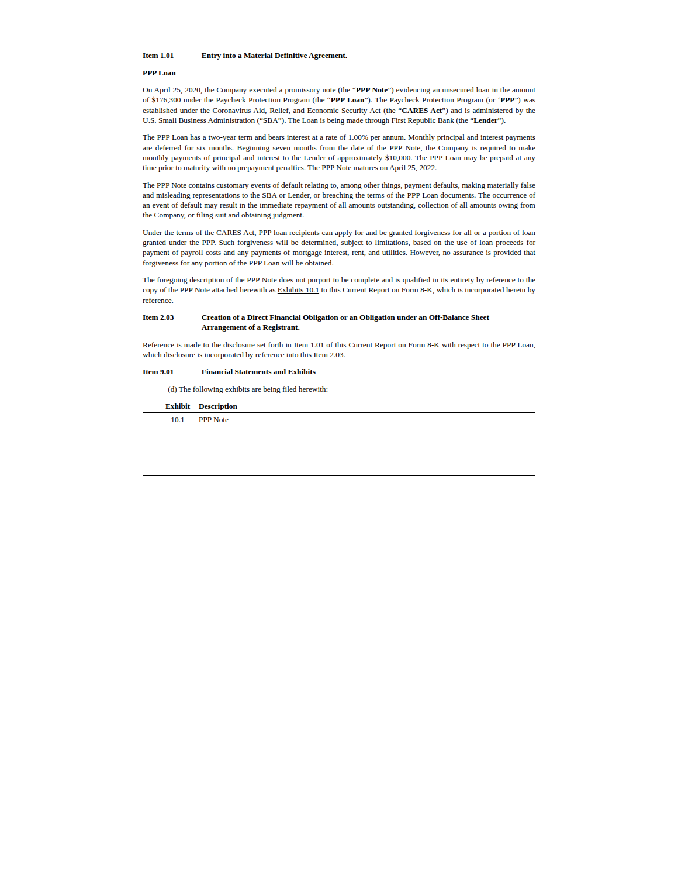Item 1.01
Entry into a Material Definitive Agreement.
PPP Loan
On April 25, 2020, the Company executed a promissory note (the “PPP Note”) evidencing an unsecured loan in the amount of $176,300 under the Paycheck Protection Program (the “PPP Loan”). The Paycheck Protection Program (or ‘PPP”) was established under the Coronavirus Aid, Relief, and Economic Security Act (the “CARES Act”) and is administered by the U.S. Small Business Administration (“SBA”). The Loan is being made through First Republic Bank (the “Lender”).
The PPP Loan has a two-year term and bears interest at a rate of 1.00% per annum. Monthly principal and interest payments are deferred for six months. Beginning seven months from the date of the PPP Note, the Company is required to make monthly payments of principal and interest to the Lender of approximately $10,000. The PPP Loan may be prepaid at any time prior to maturity with no prepayment penalties. The PPP Note matures on April 25, 2022.
The PPP Note contains customary events of default relating to, among other things, payment defaults, making materially false and misleading representations to the SBA or Lender, or breaching the terms of the PPP Loan documents. The occurrence of an event of default may result in the immediate repayment of all amounts outstanding, collection of all amounts owing from the Company, or filing suit and obtaining judgment.
Under the terms of the CARES Act, PPP loan recipients can apply for and be granted forgiveness for all or a portion of loan granted under the PPP. Such forgiveness will be determined, subject to limitations, based on the use of loan proceeds for payment of payroll costs and any payments of mortgage interest, rent, and utilities. However, no assurance is provided that forgiveness for any portion of the PPP Loan will be obtained.
The foregoing description of the PPP Note does not purport to be complete and is qualified in its entirety by reference to the copy of the PPP Note attached herewith as Exhibits 10.1 to this Current Report on Form 8-K, which is incorporated herein by reference.
Item 2.03
Creation of a Direct Financial Obligation or an Obligation under an Off-Balance Sheet Arrangement of a Registrant.
Reference is made to the disclosure set forth in Item 1.01 of this Current Report on Form 8-K with respect to the PPP Loan, which disclosure is incorporated by reference into this Item 2.03.
Item 9.01
Financial Statements and Exhibits
(d) The following exhibits are being filed herewith:
| Exhibit | Description |
| --- | --- |
| 10.1 | PPP Note |